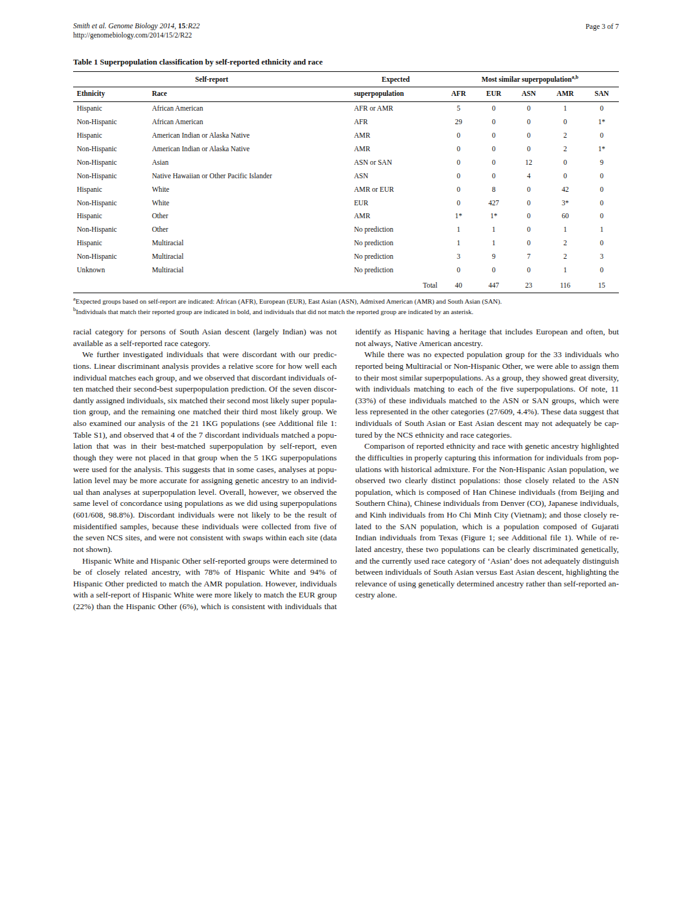Smith et al. Genome Biology 2014, 15:R22
http://genomebiology.com/2014/15/2/R22
Page 3 of 7
Table 1 Superpopulation classification by self-reported ethnicity and race
| Self-report | Expected | Most similar superpopulation a,b |
| --- | --- | --- |
| Ethnicity | Race | superpopulation | AFR | EUR | ASN | AMR | SAN |
| Hispanic | African American | AFR or AMR | 5 | 0 | 0 | 1 | 0 |
| Non-Hispanic | African American | AFR | 29 | 0 | 0 | 0 | 1* |
| Hispanic | American Indian or Alaska Native | AMR | 0 | 0 | 0 | 2 | 0 |
| Non-Hispanic | American Indian or Alaska Native | AMR | 0 | 0 | 0 | 2 | 1* |
| Non-Hispanic | Asian | ASN or SAN | 0 | 0 | 12 | 0 | 9 |
| Non-Hispanic | Native Hawaiian or Other Pacific Islander | ASN | 0 | 0 | 4 | 0 | 0 |
| Hispanic | White | AMR or EUR | 0 | 8 | 0 | 42 | 0 |
| Non-Hispanic | White | EUR | 0 | 427 | 0 | 3* | 0 |
| Hispanic | Other | AMR | 1* | 1* | 0 | 60 | 0 |
| Non-Hispanic | Other | No prediction | 1 | 1 | 0 | 1 | 1 |
| Hispanic | Multiracial | No prediction | 1 | 1 | 0 | 2 | 0 |
| Non-Hispanic | Multiracial | No prediction | 3 | 9 | 7 | 2 | 3 |
| Unknown | Multiracial | No prediction | 0 | 0 | 0 | 1 | 0 |
| | | Total | 40 | 447 | 23 | 116 | 15 |
aExpected groups based on self-report are indicated: African (AFR), European (EUR), East Asian (ASN), Admixed American (AMR) and South Asian (SAN).
bIndividuals that match their reported group are indicated in bold, and individuals that did not match the reported group are indicated by an asterisk.
racial category for persons of South Asian descent (largely Indian) was not available as a self-reported race category.
We further investigated individuals that were discordant with our predictions. Linear discriminant analysis provides a relative score for how well each individual matches each group, and we observed that discordant individuals often matched their second-best superpopulation prediction. Of the seven discordantly assigned individuals, six matched their second most likely super population group, and the remaining one matched their third most likely group. We also examined our analysis of the 21 1KG populations (see Additional file 1: Table S1), and observed that 4 of the 7 discordant individuals matched a population that was in their best-matched superpopulation by self-report, even though they were not placed in that group when the 5 1KG superpopulations were used for the analysis. This suggests that in some cases, analyses at population level may be more accurate for assigning genetic ancestry to an individual than analyses at superpopulation level. Overall, however, we observed the same level of concordance using populations as we did using superpopulations (601/608, 98.8%). Discordant individuals were not likely to be the result of misidentified samples, because these individuals were collected from five of the seven NCS sites, and were not consistent with swaps within each site (data not shown).
Hispanic White and Hispanic Other self-reported groups were determined to be of closely related ancestry, with 78% of Hispanic White and 94% of Hispanic Other predicted to match the AMR population. However, individuals with a self-report of Hispanic White were more likely to match the EUR group (22%) than the Hispanic Other (6%), which is consistent with individuals that identify as Hispanic having a heritage that includes European and often, but not always, Native American ancestry.
While there was no expected population group for the 33 individuals who reported being Multiracial or Non-Hispanic Other, we were able to assign them to their most similar superpopulations. As a group, they showed great diversity, with individuals matching to each of the five superpopulations. Of note, 11 (33%) of these individuals matched to the ASN or SAN groups, which were less represented in the other categories (27/609, 4.4%). These data suggest that individuals of South Asian or East Asian descent may not adequately be captured by the NCS ethnicity and race categories.
Comparison of reported ethnicity and race with genetic ancestry highlighted the difficulties in properly capturing this information for individuals from populations with historical admixture. For the Non-Hispanic Asian population, we observed two clearly distinct populations: those closely related to the ASN population, which is composed of Han Chinese individuals (from Beijing and Southern China), Chinese individuals from Denver (CO), Japanese individuals, and Kinh individuals from Ho Chi Minh City (Vietnam); and those closely related to the SAN population, which is a population composed of Gujarati Indian individuals from Texas (Figure 1; see Additional file 1). While of related ancestry, these two populations can be clearly discriminated genetically, and the currently used race category of ‘Asian’ does not adequately distinguish between individuals of South Asian versus East Asian descent, highlighting the relevance of using genetically determined ancestry rather than self-reported ancestry alone.